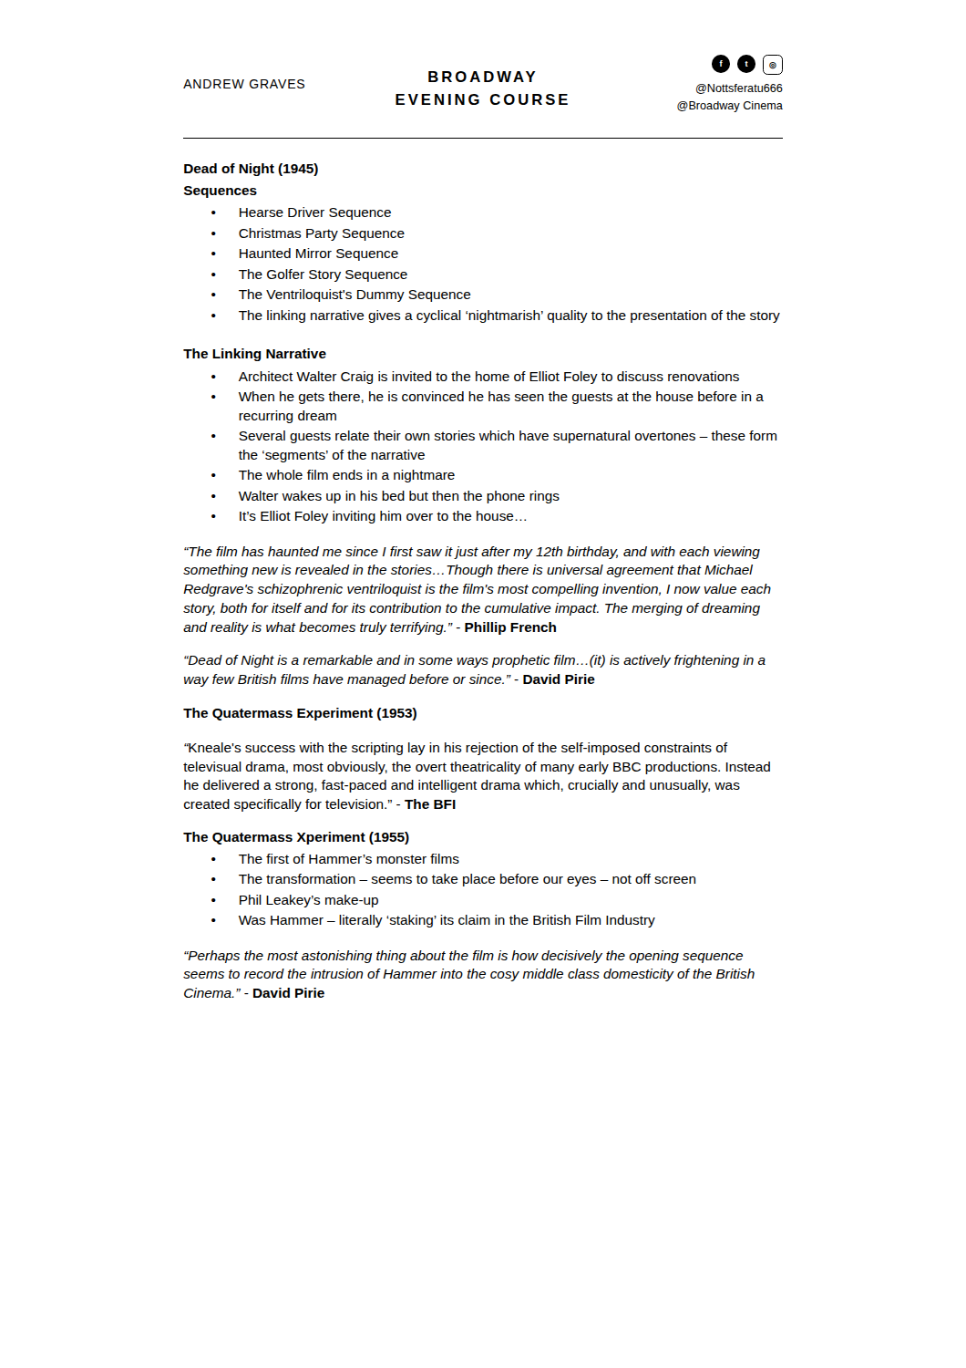ANDREW GRAVES
BROADWAY
EVENING COURSE
f t ◎
@Nottsferatu666
@Broadway Cinema
Dead of Night (1945)
Sequences
Hearse Driver Sequence
Christmas Party Sequence
Haunted Mirror Sequence
The Golfer Story Sequence
The Ventriloquist's Dummy Sequence
The linking narrative gives a cyclical ‘nightmarish’ quality to the presentation of the story
The Linking Narrative
Architect Walter Craig is invited to the home of Elliot Foley to discuss renovations
When he gets there, he is convinced he has seen the guests at the house before in a recurring dream
Several guests relate their own stories which have supernatural overtones – these form the ‘segments’ of the narrative
The whole film ends in a nightmare
Walter wakes up in his bed but then the phone rings
It’s Elliot Foley inviting him over to the house…
“The film has haunted me since I first saw it just after my 12th birthday, and with each viewing something new is revealed in the stories…Though there is universal agreement that Michael Redgrave's schizophrenic ventriloquist is the film's most compelling invention, I now value each story, both for itself and for its contribution to the cumulative impact. The merging of dreaming and reality is what becomes truly terrifying.” - Phillip French
“Dead of Night is a remarkable and in some ways prophetic film…(it) is actively frightening in a way few British films have managed before or since.” - David Pirie
The Quatermass Experiment (1953)
“Kneale's success with the scripting lay in his rejection of the self-imposed constraints of televisual drama, most obviously, the overt theatricality of many early BBC productions. Instead he delivered a strong, fast-paced and intelligent drama which, crucially and unusually, was created specifically for television.” - The BFI
The Quatermass Xperiment (1955)
The first of Hammer’s monster films
The transformation – seems to take place before our eyes – not off screen
Phil Leakey’s make-up
Was Hammer – literally ‘staking’ its claim in the British Film Industry
“Perhaps the most astonishing thing about the film is how decisively the opening sequence seems to record the intrusion of Hammer into the cosy middle class domesticity of the British Cinema.” - David Pirie